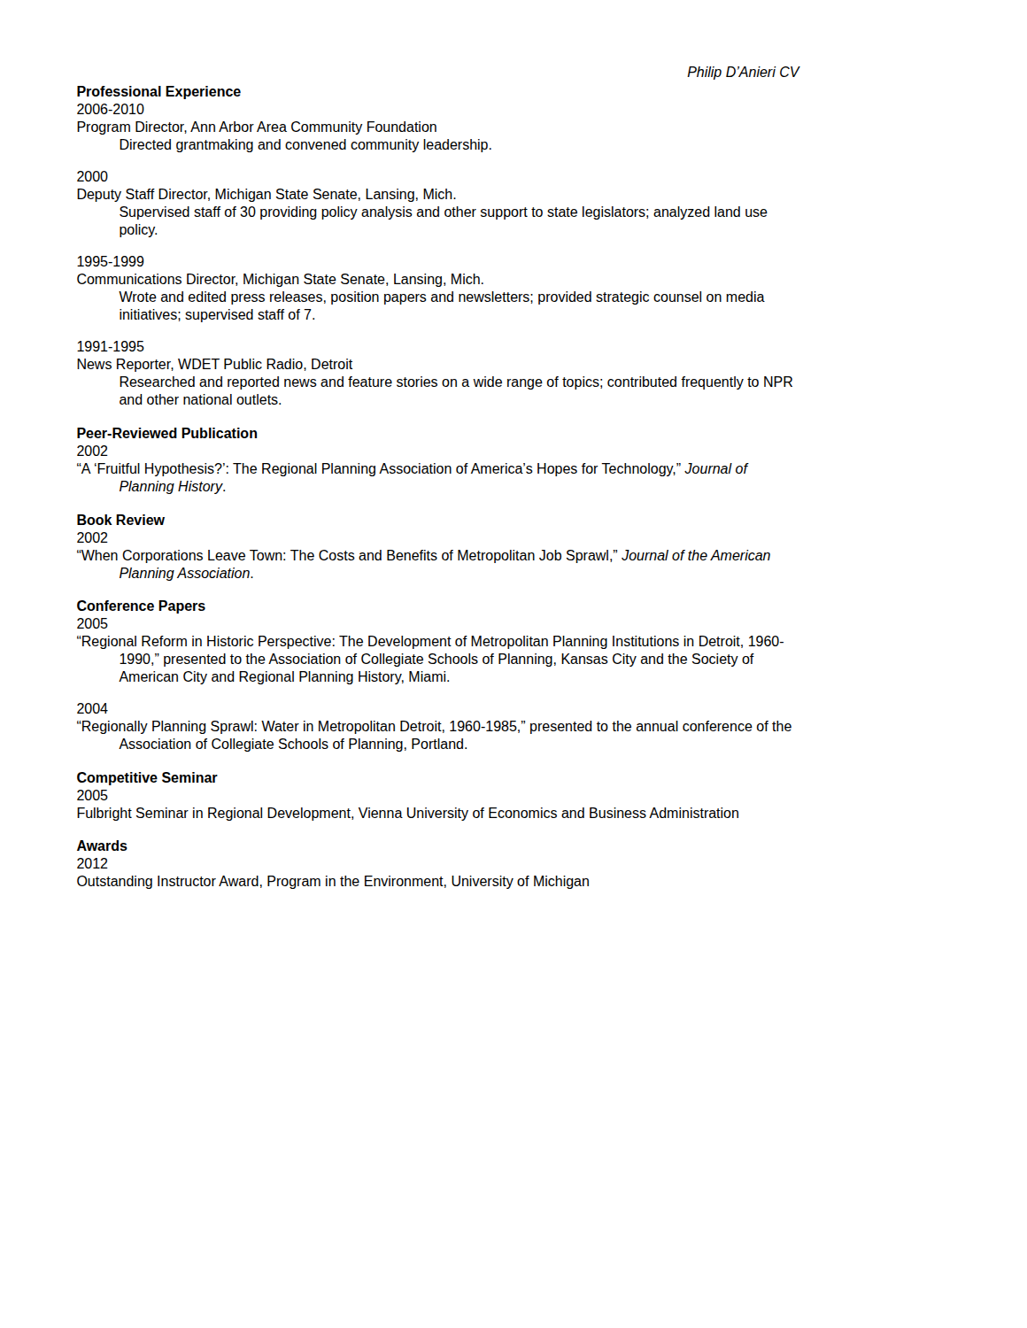Philip D’Anieri CV
Professional Experience
2006-2010
Program Director, Ann Arbor Area Community Foundation
Directed grantmaking and convened community leadership.
2000
Deputy Staff Director, Michigan State Senate, Lansing, Mich.
Supervised staff of 30 providing policy analysis and other support to state legislators; analyzed land use policy.
1995-1999
Communications Director, Michigan State Senate, Lansing, Mich.
Wrote and edited press releases, position papers and newsletters; provided strategic counsel on media initiatives; supervised staff of 7.
1991-1995
News Reporter, WDET Public Radio, Detroit
Researched and reported news and feature stories on a wide range of topics; contributed frequently to NPR and other national outlets.
Peer-Reviewed Publication
2002
“A ‘Fruitful Hypothesis?’: The Regional Planning Association of America’s Hopes for Technology,” Journal of Planning History.
Book Review
2002
“When Corporations Leave Town: The Costs and Benefits of Metropolitan Job Sprawl,” Journal of the American Planning Association.
Conference Papers
2005
“Regional Reform in Historic Perspective: The Development of Metropolitan Planning Institutions in Detroit, 1960-1990,” presented to the Association of Collegiate Schools of Planning, Kansas City and the Society of American City and Regional Planning History, Miami.
2004
“Regionally Planning Sprawl: Water in Metropolitan Detroit, 1960-1985,” presented to the annual conference of the Association of Collegiate Schools of Planning, Portland.
Competitive Seminar
2005
Fulbright Seminar in Regional Development, Vienna University of Economics and Business Administration
Awards
2012
Outstanding Instructor Award, Program in the Environment, University of Michigan